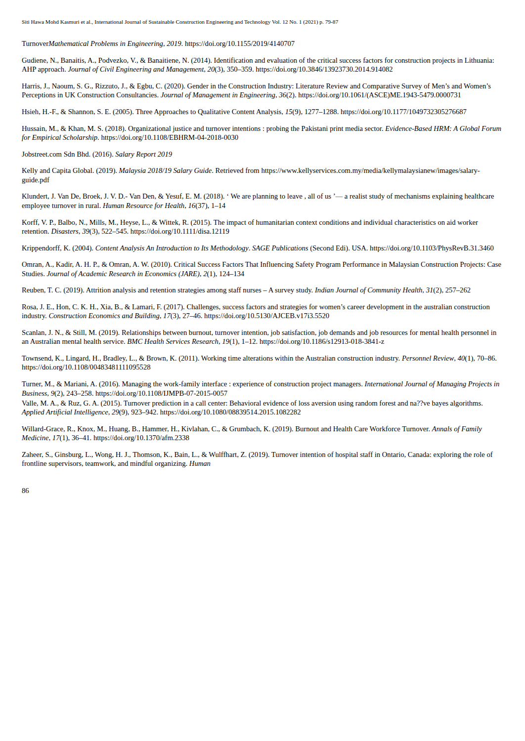Siti Hawa Mohd Kasmuri et al., International Journal of Sustainable Construction Engineering and Technology Vol. 12 No. 1 (2021) p. 79-87
TurnoverMathematical Problems in Engineering, 2019. https://doi.org/10.1155/2019/4140707
Gudiene, N., Banaitis, A., Podvezko, V., & Banaitiene, N. (2014). Identification and evaluation of the critical success factors for construction projects in Lithuania: AHP approach. Journal of Civil Engineering and Management, 20(3), 350–359. https://doi.org/10.3846/13923730.2014.914082
Harris, J., Naoum, S. G., Rizzuto, J., & Egbu, C. (2020). Gender in the Construction Industry: Literature Review and Comparative Survey of Men’s and Women’s Perceptions in UK Construction Consultancies. Journal of Management in Engineering, 36(2). https://doi.org/10.1061/(ASCE)ME.1943-5479.0000731
Hsieh, H.-F., & Shannon, S. E. (2005). Three Approaches to Qualitative Content Analysis, 15(9), 1277–1288. https://doi.org/10.1177/1049732305276687
Hussain, M., & Khan, M. S. (2018). Organizational justice and turnover intentions : probing the Pakistani print media sector. Evidence-Based HRM: A Global Forum for Empirical Scholarship. https://doi.org/10.1108/EBHRM-04-2018-0030
Jobstreet.com Sdn Bhd. (2016). Salary Report 2019
Kelly and Capita Global. (2019). Malaysia 2018/19 Salary Guide. Retrieved from https://www.kellyservices.com.my/media/kellymalaysianew/images/salary-guide.pdf
Klundert, J. Van De, Broek, J. V. D.- Van Den, & Yesuf, E. M. (2018). ‘ We are planning to leave , all of us ’— a realist study of mechanisms explaining healthcare employee turnover in rural. Human Resource for Health, 16(37), 1–14
Korff, V. P., Balbo, N., Mills, M., Heyse, L., & Wittek, R. (2015). The impact of humanitarian context conditions and individual characteristics on aid worker retention. Disasters, 39(3), 522–545. https://doi.org/10.1111/disa.12119
Krippendorff, K. (2004). Content Analysis An Introduction to Its Methodology. SAGE Publications (Second Edi). USA. https://doi.org/10.1103/PhysRevB.31.3460
Omran, A., Kadir, A. H. P., & Omran, A. W. (2010). Critical Success Factors That Influencing Safety Program Performance in Malaysian Construction Projects: Case Studies. Journal of Academic Research in Economics (JARE), 2(1), 124–134
Reuben, T. C. (2019). Attrition analysis and retention strategies among staff nurses – A survey study. Indian Journal of Community Health, 31(2), 257–262
Rosa, J. E., Hon, C. K. H., Xia, B., & Lamari, F. (2017). Challenges, success factors and strategies for women’s career development in the australian construction industry. Construction Economics and Building, 17(3), 27–46. https://doi.org/10.5130/AJCEB.v17i3.5520
Scanlan, J. N., & Still, M. (2019). Relationships between burnout, turnover intention, job satisfaction, job demands and job resources for mental health personnel in an Australian mental health service. BMC Health Services Research, 19(1), 1–12. https://doi.org/10.1186/s12913-018-3841-z
Townsend, K., Lingard, H., Bradley, L., & Brown, K. (2011). Working time alterations within the Australian construction industry. Personnel Review, 40(1), 70–86. https://doi.org/10.1108/00483481111095528
Turner, M., & Mariani, A. (2016). Managing the work-family interface : experience of construction project managers. International Journal of Managing Projects in Business, 9(2), 243–258. https://doi.org/10.1108/IJMPB-07-2015-0057
Valle, M. A., & Ruz, G. A. (2015). Turnover prediction in a call center: Behavioral evidence of loss aversion using random forest and na??ve bayes algorithms. Applied Artificial Intelligence, 29(9), 923–942. https://doi.org/10.1080/08839514.2015.1082282
Willard-Grace, R., Knox, M., Huang, B., Hammer, H., Kivlahan, C., & Grumbach, K. (2019). Burnout and Health Care Workforce Turnover. Annals of Family Medicine, 17(1), 36–41. https://doi.org/10.1370/afm.2338
Zaheer, S., Ginsburg, L., Wong, H. J., Thomson, K., Bain, L., & Wulffhart, Z. (2019). Turnover intention of hospital staff in Ontario, Canada: exploring the role of frontline supervisors, teamwork, and mindful organizing. Human
86